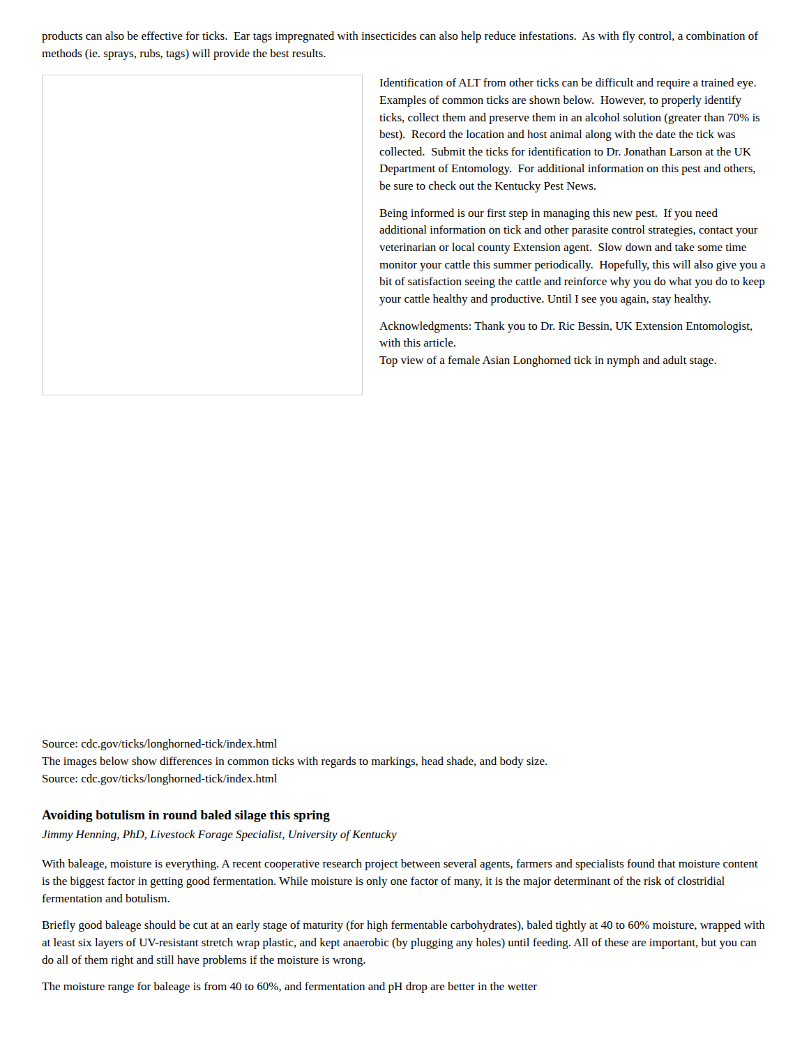products can also be effective for ticks. Ear tags impregnated with insecticides can also help reduce infestations. As with fly control, a combination of methods (ie. sprays, rubs, tags) will provide the best results.
Identification of ALT from other ticks can be difficult and require a trained eye. Examples of common ticks are shown below. However, to properly identify ticks, collect them and preserve them in an alcohol solution (greater than 70% is best). Record the location and host animal along with the date the tick was collected. Submit the ticks for identification to Dr. Jonathan Larson at the UK Department of Entomology. For additional information on this pest and others, be sure to check out the Kentucky Pest News.
Being informed is our first step in managing this new pest. If you need additional information on tick and other parasite control strategies, contact your veterinarian or local county Extension agent. Slow down and take some time monitor your cattle this summer periodically. Hopefully, this will also give you a bit of satisfaction seeing the cattle and reinforce why you do what you do to keep your cattle healthy and productive. Until I see you again, stay healthy.
Acknowledgments: Thank you to Dr. Ric Bessin, UK Extension Entomologist, with this article.
Top view of a female Asian Longhorned tick in nymph and adult stage.
Source: cdc.gov/ticks/longhorned-tick/index.html
The images below show differences in common ticks with regards to markings, head shade, and body size.
Source: cdc.gov/ticks/longhorned-tick/index.html
Avoiding botulism in round baled silage this spring
Jimmy Henning, PhD, Livestock Forage Specialist, University of Kentucky
With baleage, moisture is everything. A recent cooperative research project between several agents, farmers and specialists found that moisture content is the biggest factor in getting good fermentation. While moisture is only one factor of many, it is the major determinant of the risk of clostridial fermentation and botulism.
Briefly good baleage should be cut at an early stage of maturity (for high fermentable carbohydrates), baled tightly at 40 to 60% moisture, wrapped with at least six layers of UV-resistant stretch wrap plastic, and kept anaerobic (by plugging any holes) until feeding. All of these are important, but you can do all of them right and still have problems if the moisture is wrong.
The moisture range for baleage is from 40 to 60%, and fermentation and pH drop are better in the wetter